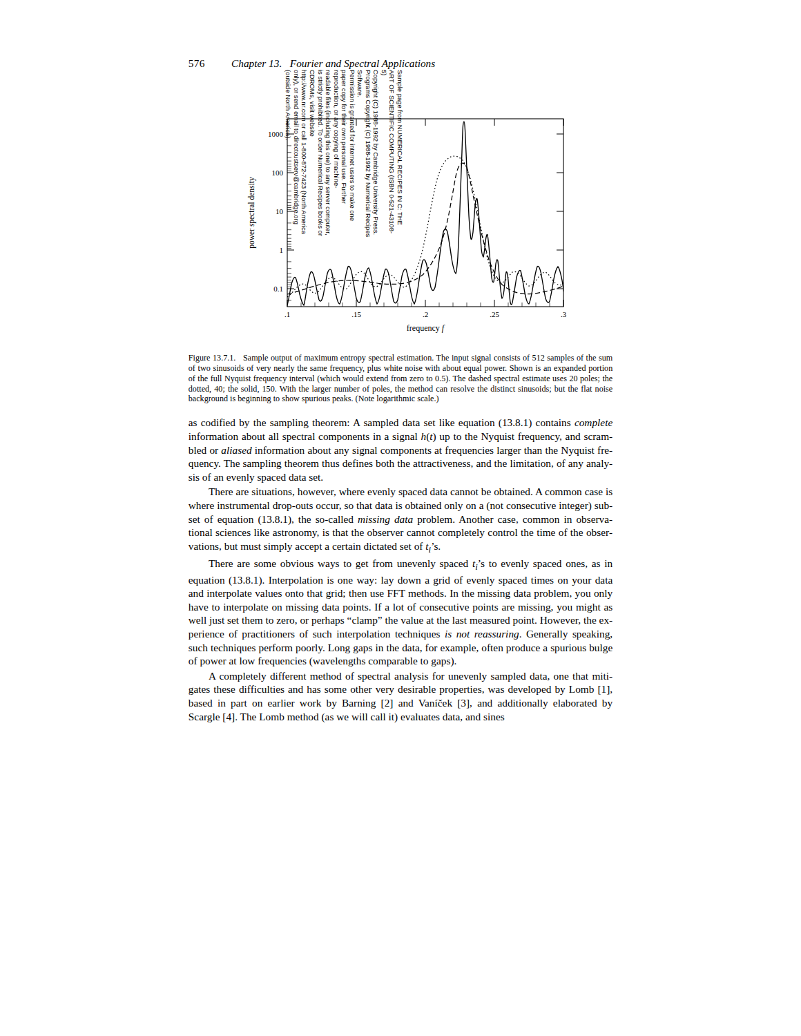576 Chapter 13. Fourier and Spectral Applications
Sample page from NUMERICAL RECIPES IN C: THE ART OF SCIENTIFIC COMPUTING (ISBN 0-521-43108-5)
Copyright (C) 1988-1992 by Cambridge University Press. Programs Copyright (C) 1988-1992 by Numerical Recipes Software.
Permission is granted for internet users to make one paper copy for their own personal use. Further reproduction, or any copying of machine-
readable files (including this one) to any server computer, is strictly prohibited. To order Numerical Recipes books or CDROMs, visit website
http://www.nr.com or call 1-800-872-7423 (North America only), or send email to directcustserv@cambridge.org (outside North America).
1000 100 10 1 0.1 power spectral density .1 .15 .2 .25 .3 frequency f
Figure 13.7.1. Sample output of maximum entropy spectral estimation. The input signal consists of 512 samples of the sum of two sinusoids of very nearly the same frequency, plus white noise with about equal power. Shown is an expanded portion of the full Nyquist frequency interval (which would extend from zero to 0.5). The dashed spectral estimate uses 20 poles; the dotted, 40; the solid, 150. With the larger number of poles, the method can resolve the distinct sinusoids; but the flat noise background is beginning to show spurious peaks. (Note logarithmic scale.)
as codified by the sampling theorem: A sampled data set like equation (13.8.1) contains complete information about all spectral components in a signal h(t) up to the Nyquist frequency, and scrambled or aliased information about any signal components at frequencies larger than the Nyquist frequency. The sampling theorem thus defines both the attractiveness, and the limitation, of any analysis of an evenly spaced data set.
There are situations, however, where evenly spaced data cannot be obtained. A common case is where instrumental drop-outs occur, so that data is obtained only on a (not consecutive integer) subset of equation (13.8.1), the so-called missing data problem. Another case, common in observational sciences like astronomy, is that the observer cannot completely control the time of the observations, but must simply accept a certain dictated set of ti’s.
There are some obvious ways to get from unevenly spaced ti’s to evenly spaced ones, as in equation (13.8.1). Interpolation is one way: lay down a grid of evenly spaced times on your data and interpolate values onto that grid; then use FFT methods. In the missing data problem, you only have to interpolate on missing data points. If a lot of consecutive points are missing, you might as well just set them to zero, or perhaps “clamp” the value at the last measured point. However, the experience of practitioners of such interpolation techniques is not reassuring. Generally speaking, such techniques perform poorly. Long gaps in the data, for example, often produce a spurious bulge of power at low frequencies (wavelengths comparable to gaps).
A completely different method of spectral analysis for unevenly sampled data, one that mitigates these difficulties and has some other very desirable properties, was developed by Lomb [1], based in part on earlier work by Barning [2] and Vaníček [3], and additionally elaborated by Scargle [4]. The Lomb method (as we will call it) evaluates data, and sines